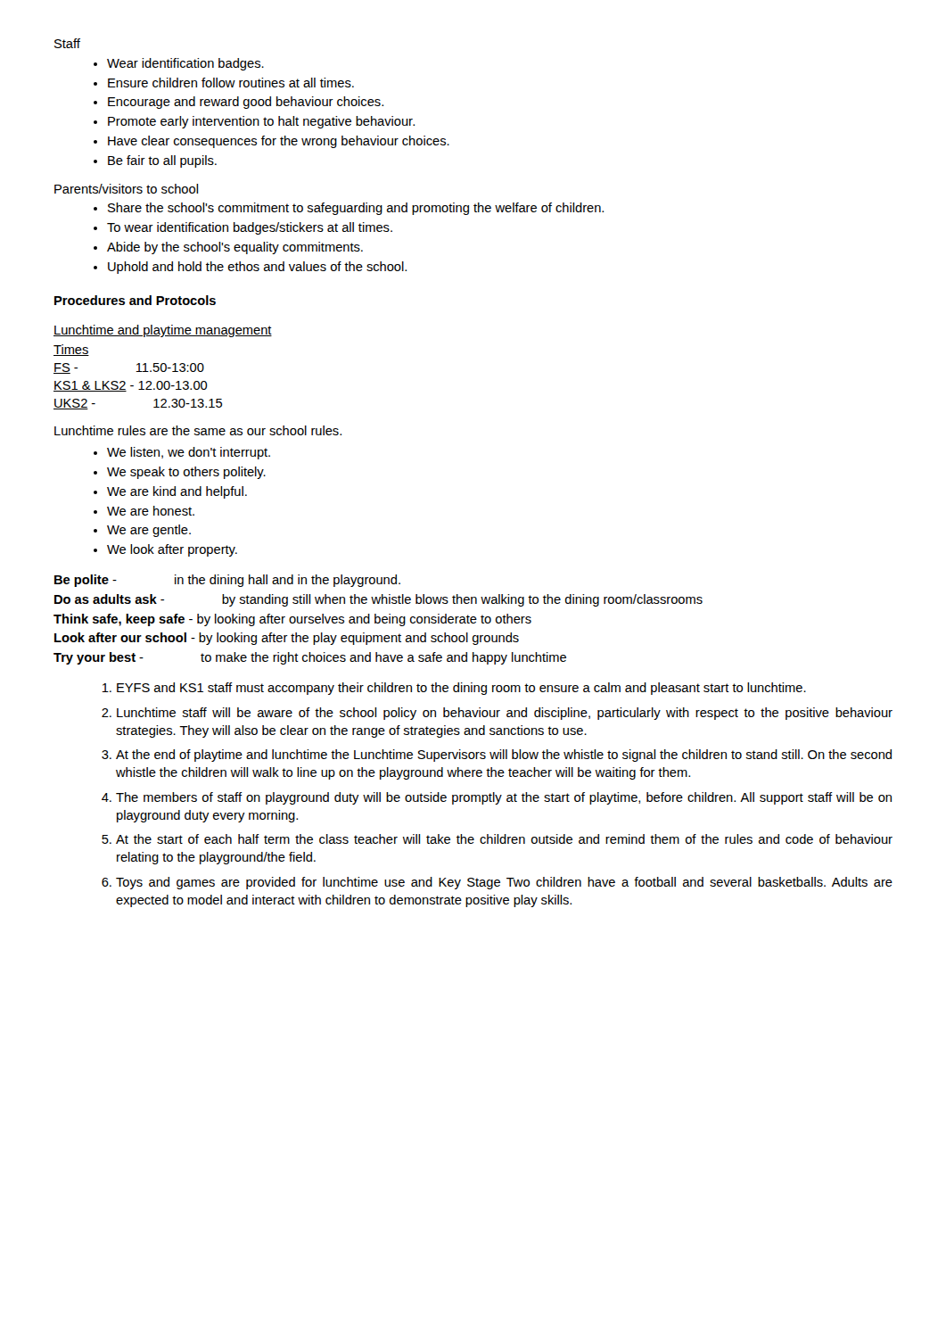Staff
Wear identification badges.
Ensure children follow routines at all times.
Encourage and reward good behaviour choices.
Promote early intervention to halt negative behaviour.
Have clear consequences for the wrong behaviour choices.
Be fair to all pupils.
Parents/visitors to school
Share the school's commitment to safeguarding and promoting the welfare of children.
To wear identification badges/stickers at all times.
Abide by the school's equality commitments.
Uphold and hold the ethos and values of the school.
Procedures and Protocols
Lunchtime and playtime management
Times
FS - 11.50-13:00
KS1 & LKS2 - 12.00-13.00
UKS2 - 12.30-13.15
Lunchtime rules are the same as our school rules.
We listen, we don't interrupt.
We speak to others politely.
We are kind and helpful.
We are honest.
We are gentle.
We look after property.
Be polite - in the dining hall and in the playground.
Do as adults ask - by standing still when the whistle blows then walking to the dining room/classrooms
Think safe, keep safe - by looking after ourselves and being considerate to others
Look after our school - by looking after the play equipment and school grounds
Try your best - to make the right choices and have a safe and happy lunchtime
EYFS and KS1 staff must accompany their children to the dining room to ensure a calm and pleasant start to lunchtime.
Lunchtime staff will be aware of the school policy on behaviour and discipline, particularly with respect to the positive behaviour strategies. They will also be clear on the range of strategies and sanctions to use.
At the end of playtime and lunchtime the Lunchtime Supervisors will blow the whistle to signal the children to stand still. On the second whistle the children will walk to line up on the playground where the teacher will be waiting for them.
The members of staff on playground duty will be outside promptly at the start of playtime, before children. All support staff will be on playground duty every morning.
At the start of each half term the class teacher will take the children outside and remind them of the rules and code of behaviour relating to the playground/the field.
Toys and games are provided for lunchtime use and Key Stage Two children have a football and several basketballs. Adults are expected to model and interact with children to demonstrate positive play skills.